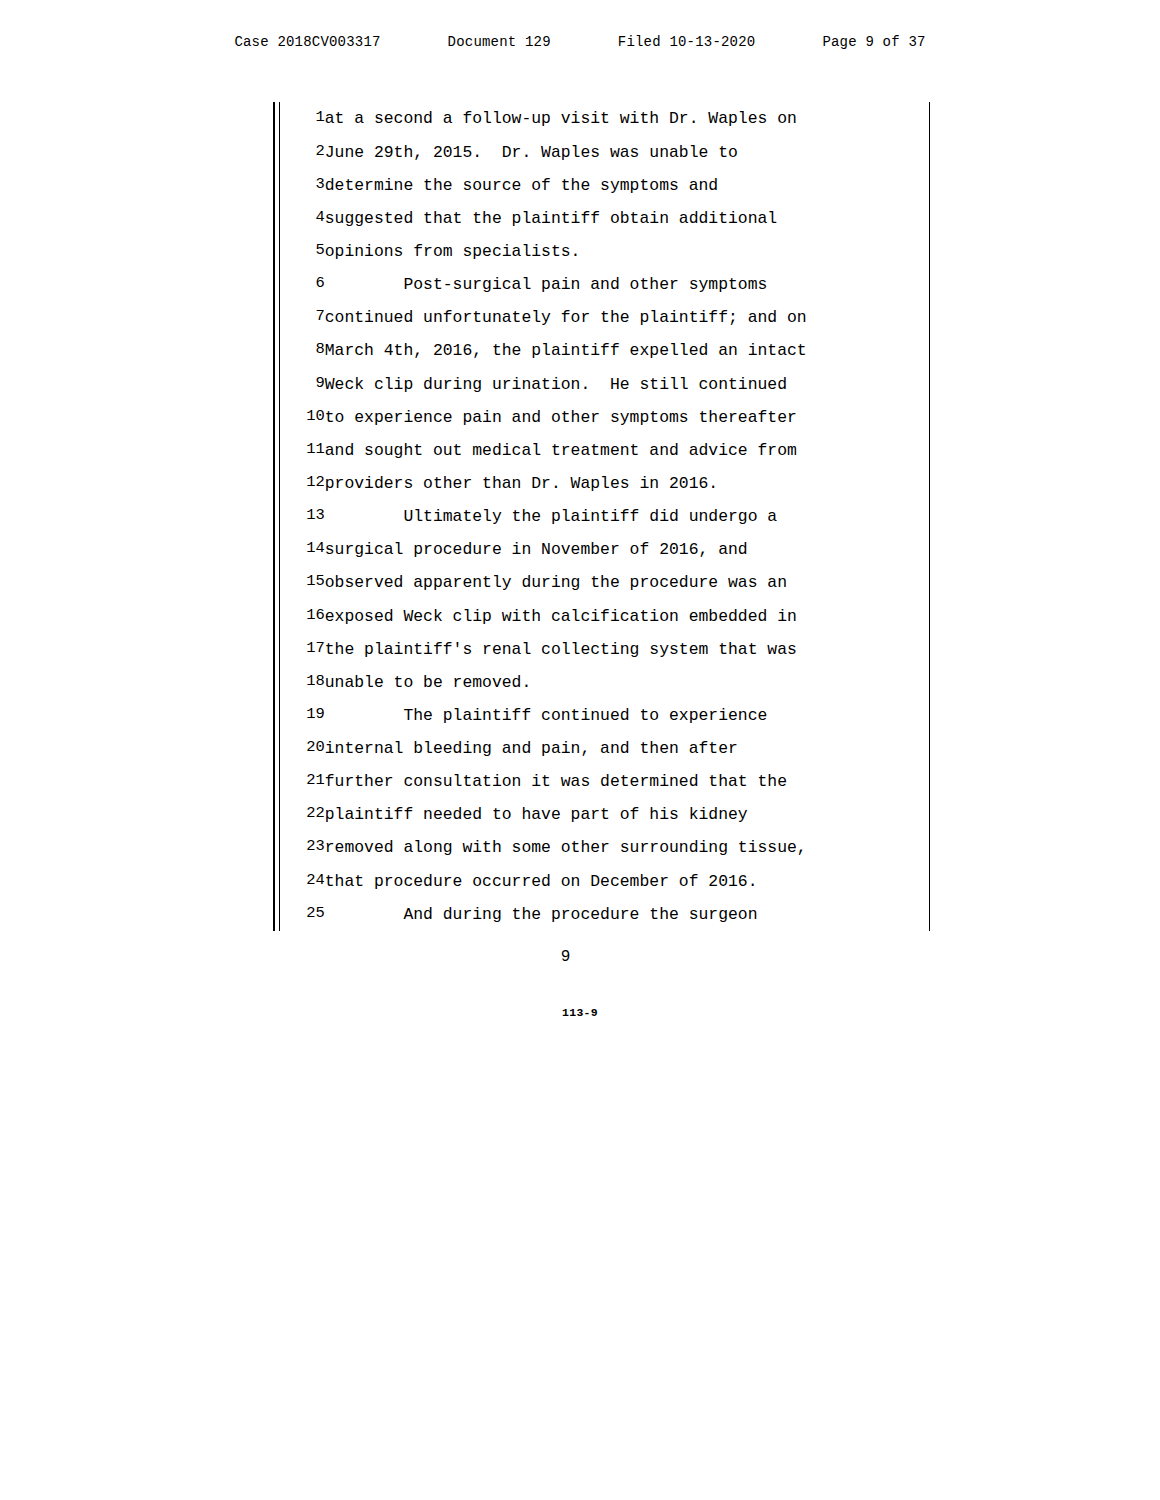Case 2018CV003317 Document 129 Filed 10-13-2020 Page 9 of 37
| 1 | at a second a follow-up visit with Dr. Waples on |
| 2 | June 29th, 2015. Dr. Waples was unable to |
| 3 | determine the source of the symptoms and |
| 4 | suggested that the plaintiff obtain additional |
| 5 | opinions from specialists. |
| 6 | Post-surgical pain and other symptoms |
| 7 | continued unfortunately for the plaintiff; and on |
| 8 | March 4th, 2016, the plaintiff expelled an intact |
| 9 | Weck clip during urination. He still continued |
| 10 | to experience pain and other symptoms thereafter |
| 11 | and sought out medical treatment and advice from |
| 12 | providers other than Dr. Waples in 2016. |
| 13 | Ultimately the plaintiff did undergo a |
| 14 | surgical procedure in November of 2016, and |
| 15 | observed apparently during the procedure was an |
| 16 | exposed Weck clip with calcification embedded in |
| 17 | the plaintiff's renal collecting system that was |
| 18 | unable to be removed. |
| 19 | The plaintiff continued to experience |
| 20 | internal bleeding and pain, and then after |
| 21 | further consultation it was determined that the |
| 22 | plaintiff needed to have part of his kidney |
| 23 | removed along with some other surrounding tissue, |
| 24 | that procedure occurred on December of 2016. |
| 25 | And during the procedure the surgeon |
9
113-9